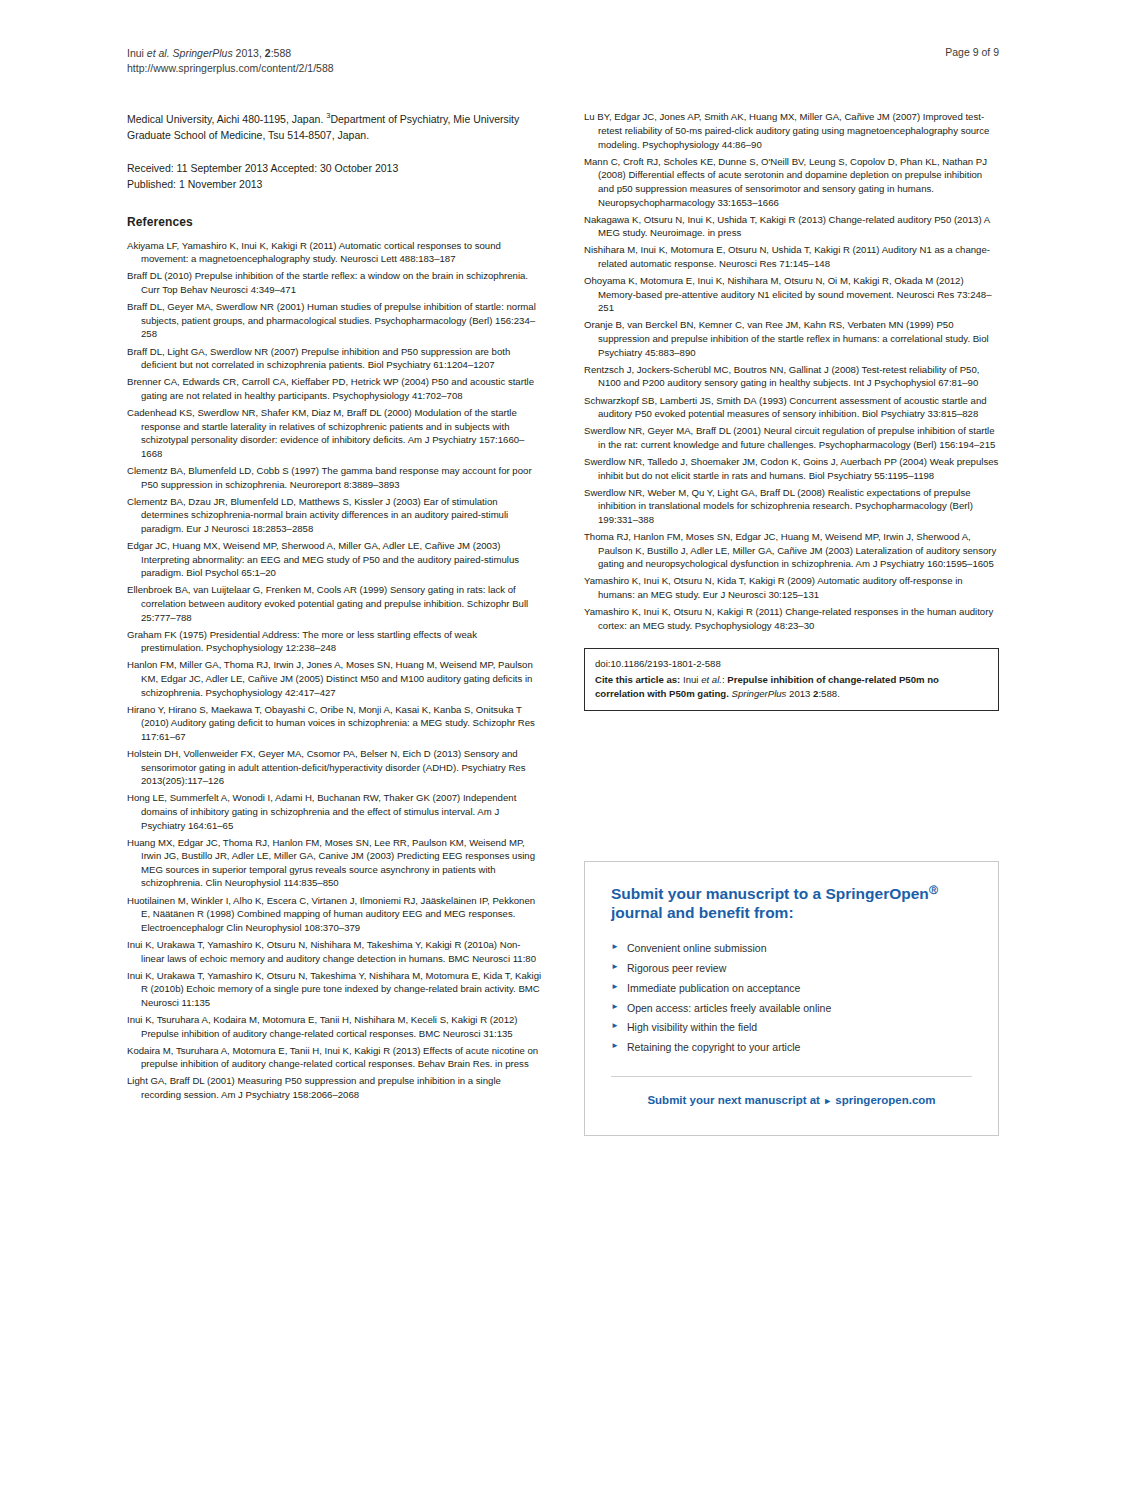Inui et al. SpringerPlus 2013, 2:588
http://www.springerplus.com/content/2/1/588
Page 9 of 9
Medical University, Aichi 480-1195, Japan. 3Department of Psychiatry, Mie University Graduate School of Medicine, Tsu 514-8507, Japan.
Received: 11 September 2013 Accepted: 30 October 2013
Published: 1 November 2013
References
Akiyama LF, Yamashiro K, Inui K, Kakigi R (2011) Automatic cortical responses to sound movement: a magnetoencephalography study. Neurosci Lett 488:183–187
Braff DL (2010) Prepulse inhibition of the startle reflex: a window on the brain in schizophrenia. Curr Top Behav Neurosci 4:349–471
Braff DL, Geyer MA, Swerdlow NR (2001) Human studies of prepulse inhibition of startle: normal subjects, patient groups, and pharmacological studies. Psychopharmacology (Berl) 156:234–258
Braff DL, Light GA, Swerdlow NR (2007) Prepulse inhibition and P50 suppression are both deficient but not correlated in schizophrenia patients. Biol Psychiatry 61:1204–1207
Brenner CA, Edwards CR, Carroll CA, Kieffaber PD, Hetrick WP (2004) P50 and acoustic startle gating are not related in healthy participants. Psychophysiology 41:702–708
Cadenhead KS, Swerdlow NR, Shafer KM, Diaz M, Braff DL (2000) Modulation of the startle response and startle laterality in relatives of schizophrenic patients and in subjects with schizotypal personality disorder: evidence of inhibitory deficits. Am J Psychiatry 157:1660–1668
Clementz BA, Blumenfeld LD, Cobb S (1997) The gamma band response may account for poor P50 suppression in schizophrenia. Neuroreport 8:3889–3893
Clementz BA, Dzau JR, Blumenfeld LD, Matthews S, Kissler J (2003) Ear of stimulation determines schizophrenia-normal brain activity differences in an auditory paired-stimuli paradigm. Eur J Neurosci 18:2853–2858
Edgar JC, Huang MX, Weisend MP, Sherwood A, Miller GA, Adler LE, Cañive JM (2003) Interpreting abnormality: an EEG and MEG study of P50 and the auditory paired-stimulus paradigm. Biol Psychol 65:1–20
Ellenbroek BA, van Luijtelaar G, Frenken M, Cools AR (1999) Sensory gating in rats: lack of correlation between auditory evoked potential gating and prepulse inhibition. Schizophr Bull 25:777–788
Graham FK (1975) Presidential Address: The more or less startling effects of weak prestimulation. Psychophysiology 12:238–248
Hanlon FM, Miller GA, Thoma RJ, Irwin J, Jones A, Moses SN, Huang M, Weisend MP, Paulson KM, Edgar JC, Adler LE, Cañive JM (2005) Distinct M50 and M100 auditory gating deficits in schizophrenia. Psychophysiology 42:417–427
Hirano Y, Hirano S, Maekawa T, Obayashi C, Oribe N, Monji A, Kasai K, Kanba S, Onitsuka T (2010) Auditory gating deficit to human voices in schizophrenia: a MEG study. Schizophr Res 117:61–67
Holstein DH, Vollenweider FX, Geyer MA, Csomor PA, Belser N, Eich D (2013) Sensory and sensorimotor gating in adult attention-deficit/hyperactivity disorder (ADHD). Psychiatry Res 2013(205):117–126
Hong LE, Summerfelt A, Wonodi I, Adami H, Buchanan RW, Thaker GK (2007) Independent domains of inhibitory gating in schizophrenia and the effect of stimulus interval. Am J Psychiatry 164:61–65
Huang MX, Edgar JC, Thoma RJ, Hanlon FM, Moses SN, Lee RR, Paulson KM, Weisend MP, Irwin JG, Bustillo JR, Adler LE, Miller GA, Canive JM (2003) Predicting EEG responses using MEG sources in superior temporal gyrus reveals source asynchrony in patients with schizophrenia. Clin Neurophysiol 114:835–850
Huotilainen M, Winkler I, Alho K, Escera C, Virtanen J, Ilmoniemi RJ, Jääskeläinen IP, Pekkonen E, Näätänen R (1998) Combined mapping of human auditory EEG and MEG responses. Electroencephalogr Clin Neurophysiol 108:370–379
Inui K, Urakawa T, Yamashiro K, Otsuru N, Nishihara M, Takeshima Y, Kakigi R (2010a) Non-linear laws of echoic memory and auditory change detection in humans. BMC Neurosci 11:80
Inui K, Urakawa T, Yamashiro K, Otsuru N, Takeshima Y, Nishihara M, Motomura E, Kida T, Kakigi R (2010b) Echoic memory of a single pure tone indexed by change-related brain activity. BMC Neurosci 11:135
Inui K, Tsuruhara A, Kodaira M, Motomura E, Tanii H, Nishihara M, Keceli S, Kakigi R (2012) Prepulse inhibition of auditory change-related cortical responses. BMC Neurosci 31:135
Kodaira M, Tsuruhara A, Motomura E, Tanii H, Inui K, Kakigi R (2013) Effects of acute nicotine on prepulse inhibition of auditory change-related cortical responses. Behav Brain Res. in press
Light GA, Braff DL (2001) Measuring P50 suppression and prepulse inhibition in a single recording session. Am J Psychiatry 158:2066–2068
Lu BY, Edgar JC, Jones AP, Smith AK, Huang MX, Miller GA, Cañive JM (2007) Improved test-retest reliability of 50-ms paired-click auditory gating using magnetoencephalography source modeling. Psychophysiology 44:86–90
Mann C, Croft RJ, Scholes KE, Dunne S, O'Neill BV, Leung S, Copolov D, Phan KL, Nathan PJ (2008) Differential effects of acute serotonin and dopamine depletion on prepulse inhibition and p50 suppression measures of sensorimotor and sensory gating in humans. Neuropsychopharmacology 33:1653–1666
Nakagawa K, Otsuru N, Inui K, Ushida T, Kakigi R (2013) Change-related auditory P50 (2013) A MEG study. Neuroimage. in press
Nishihara M, Inui K, Motomura E, Otsuru N, Ushida T, Kakigi R (2011) Auditory N1 as a change-related automatic response. Neurosci Res 71:145–148
Ohoyama K, Motomura E, Inui K, Nishihara M, Otsuru N, Oi M, Kakigi R, Okada M (2012) Memory-based pre-attentive auditory N1 elicited by sound movement. Neurosci Res 73:248–251
Oranje B, van Berckel BN, Kemner C, van Ree JM, Kahn RS, Verbaten MN (1999) P50 suppression and prepulse inhibition of the startle reflex in humans: a correlational study. Biol Psychiatry 45:883–890
Rentzsch J, Jockers-Scherübl MC, Boutros NN, Gallinat J (2008) Test-retest reliability of P50, N100 and P200 auditory sensory gating in healthy subjects. Int J Psychophysiol 67:81–90
Schwarzkopf SB, Lamberti JS, Smith DA (1993) Concurrent assessment of acoustic startle and auditory P50 evoked potential measures of sensory inhibition. Biol Psychiatry 33:815–828
Swerdlow NR, Geyer MA, Braff DL (2001) Neural circuit regulation of prepulse inhibition of startle in the rat: current knowledge and future challenges. Psychopharmacology (Berl) 156:194–215
Swerdlow NR, Talledo J, Shoemaker JM, Codon K, Goins J, Auerbach PP (2004) Weak prepulses inhibit but do not elicit startle in rats and humans. Biol Psychiatry 55:1195–1198
Swerdlow NR, Weber M, Qu Y, Light GA, Braff DL (2008) Realistic expectations of prepulse inhibition in translational models for schizophrenia research. Psychopharmacology (Berl) 199:331–388
Thoma RJ, Hanlon FM, Moses SN, Edgar JC, Huang M, Weisend MP, Irwin J, Sherwood A, Paulson K, Bustillo J, Adler LE, Miller GA, Cañive JM (2003) Lateralization of auditory sensory gating and neuropsychological dysfunction in schizophrenia. Am J Psychiatry 160:1595–1605
Yamashiro K, Inui K, Otsuru N, Kida T, Kakigi R (2009) Automatic auditory off-response in humans: an MEG study. Eur J Neurosci 30:125–131
Yamashiro K, Inui K, Otsuru N, Kakigi R (2011) Change-related responses in the human auditory cortex: an MEG study. Psychophysiology 48:23–30
doi:10.1186/2193-1801-2-588
Cite this article as: Inui et al.: Prepulse inhibition of change-related P50m no correlation with P50m gating. SpringerPlus 2013 2:588.
Submit your manuscript to a SpringerOpenⓇ journal and benefit from:
Convenient online submission
Rigorous peer review
Immediate publication on acceptance
Open access: articles freely available online
High visibility within the field
Retaining the copyright to your article
Submit your next manuscript at ► springeropen.com